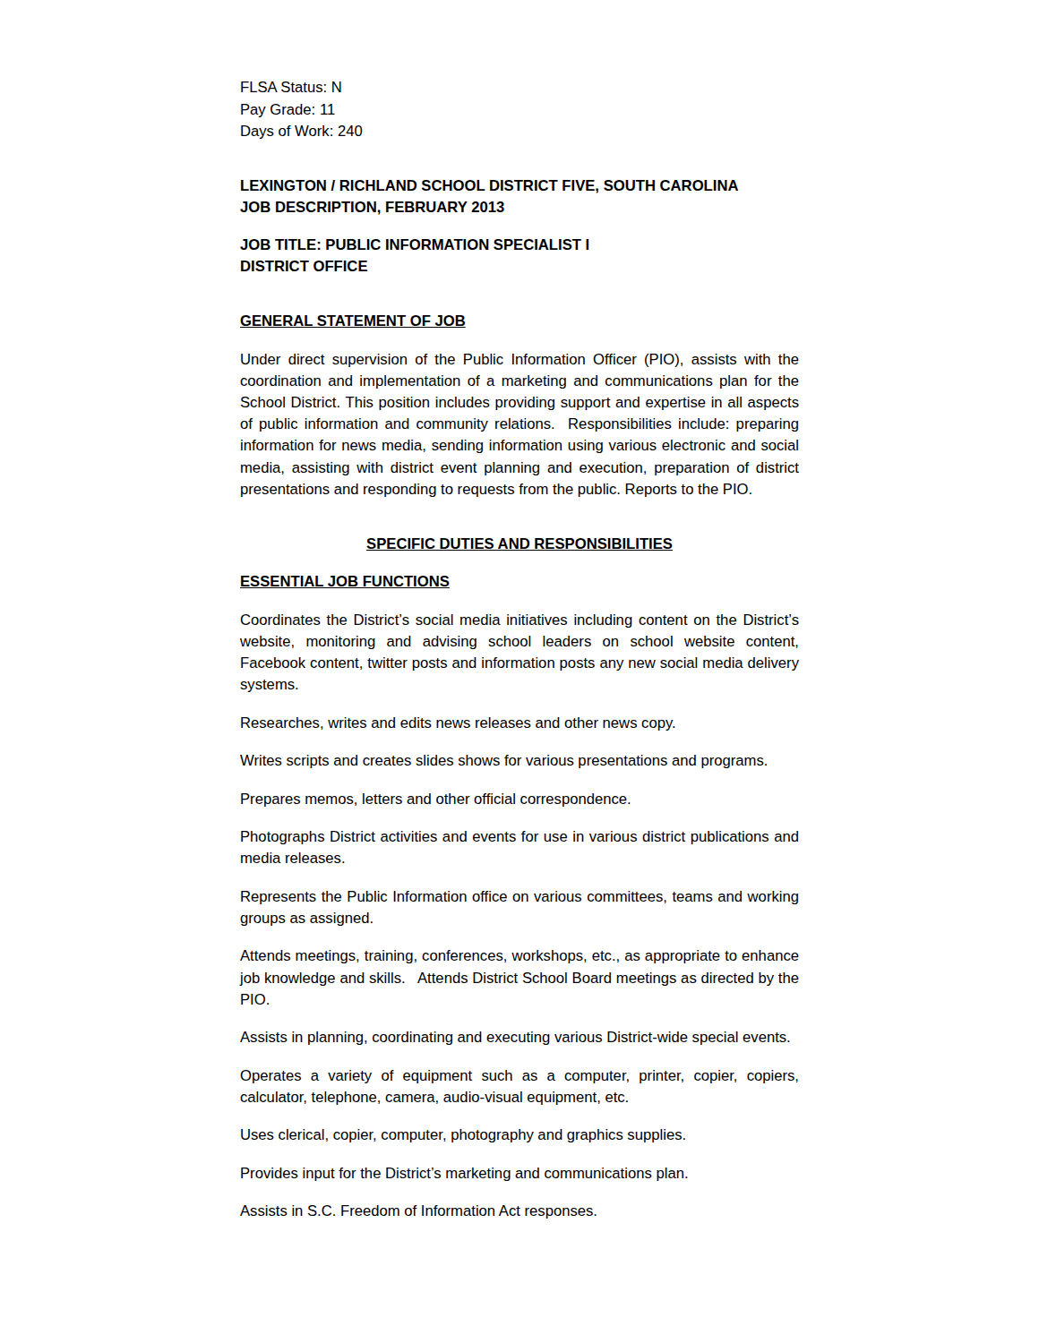FLSA Status: N
Pay Grade: 11
Days of Work: 240
LEXINGTON / RICHLAND SCHOOL DISTRICT FIVE, SOUTH CAROLINA
JOB DESCRIPTION, FEBRUARY 2013
JOB TITLE: PUBLIC INFORMATION SPECIALIST I
DISTRICT OFFICE
General Statement of Job
Under direct supervision of the Public Information Officer (PIO), assists with the coordination and implementation of a marketing and communications plan for the School District. This position includes providing support and expertise in all aspects of public information and community relations. Responsibilities include: preparing information for news media, sending information using various electronic and social media, assisting with district event planning and execution, preparation of district presentations and responding to requests from the public. Reports to the PIO.
Specific Duties and Responsibilities
Essential Job Functions
Coordinates the District’s social media initiatives including content on the District’s website, monitoring and advising school leaders on school website content, Facebook content, twitter posts and information posts any new social media delivery systems.
Researches, writes and edits news releases and other news copy.
Writes scripts and creates slides shows for various presentations and programs.
Prepares memos, letters and other official correspondence.
Photographs District activities and events for use in various district publications and media releases.
Represents the Public Information office on various committees, teams and working groups as assigned.
Attends meetings, training, conferences, workshops, etc., as appropriate to enhance job knowledge and skills. Attends District School Board meetings as directed by the PIO.
Assists in planning, coordinating and executing various District-wide special events.
Operates a variety of equipment such as a computer, printer, copier, copiers, calculator, telephone, camera, audio-visual equipment, etc.
Uses clerical, copier, computer, photography and graphics supplies.
Provides input for the District’s marketing and communications plan.
Assists in S.C. Freedom of Information Act responses.